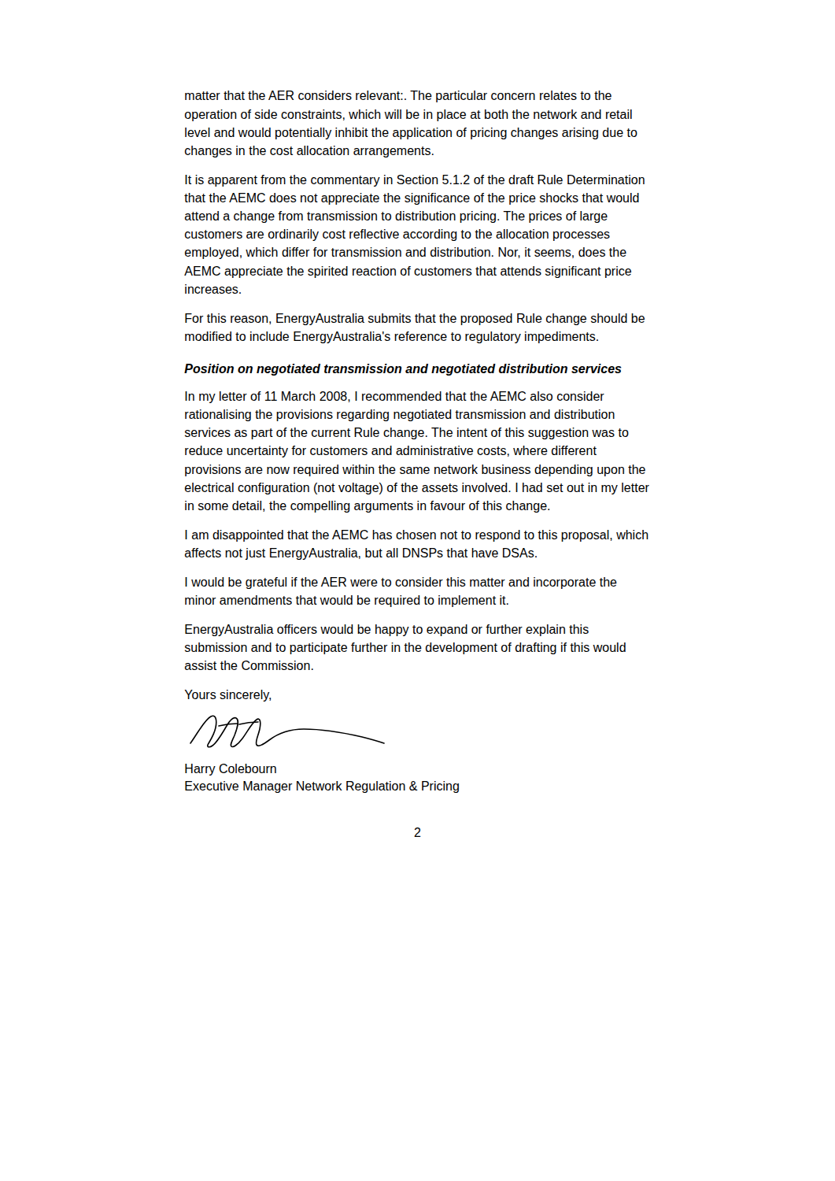matter that the AER considers relevant:. The particular concern relates to the operation of side constraints, which will be in place at both the network and retail level and would potentially inhibit the application of pricing changes arising due to changes in the cost allocation arrangements.
It is apparent from the commentary in Section 5.1.2 of the draft Rule Determination that the AEMC does not appreciate the significance of the price shocks that would attend a change from transmission to distribution pricing. The prices of large customers are ordinarily cost reflective according to the allocation processes employed, which differ for transmission and distribution. Nor, it seems, does the AEMC appreciate the spirited reaction of customers that attends significant price increases.
For this reason, EnergyAustralia submits that the proposed Rule change should be modified to include EnergyAustralia's reference to regulatory impediments.
Position on negotiated transmission and negotiated distribution services
In my letter of 11 March 2008, I recommended that the AEMC also consider rationalising the provisions regarding negotiated transmission and distribution services as part of the current Rule change. The intent of this suggestion was to reduce uncertainty for customers and administrative costs, where different provisions are now required within the same network business depending upon the electrical configuration (not voltage) of the assets involved. I had set out in my letter in some detail, the compelling arguments in favour of this change.
I am disappointed that the AEMC has chosen not to respond to this proposal, which affects not just EnergyAustralia, but all DNSPs that have DSAs.
I would be grateful if the AER were to consider this matter and incorporate the minor amendments that would be required to implement it.
EnergyAustralia officers would be happy to expand or further explain this submission and to participate further in the development of drafting if this would assist the Commission.
Yours sincerely,
Harry Colebourn
Executive Manager Network Regulation & Pricing
2